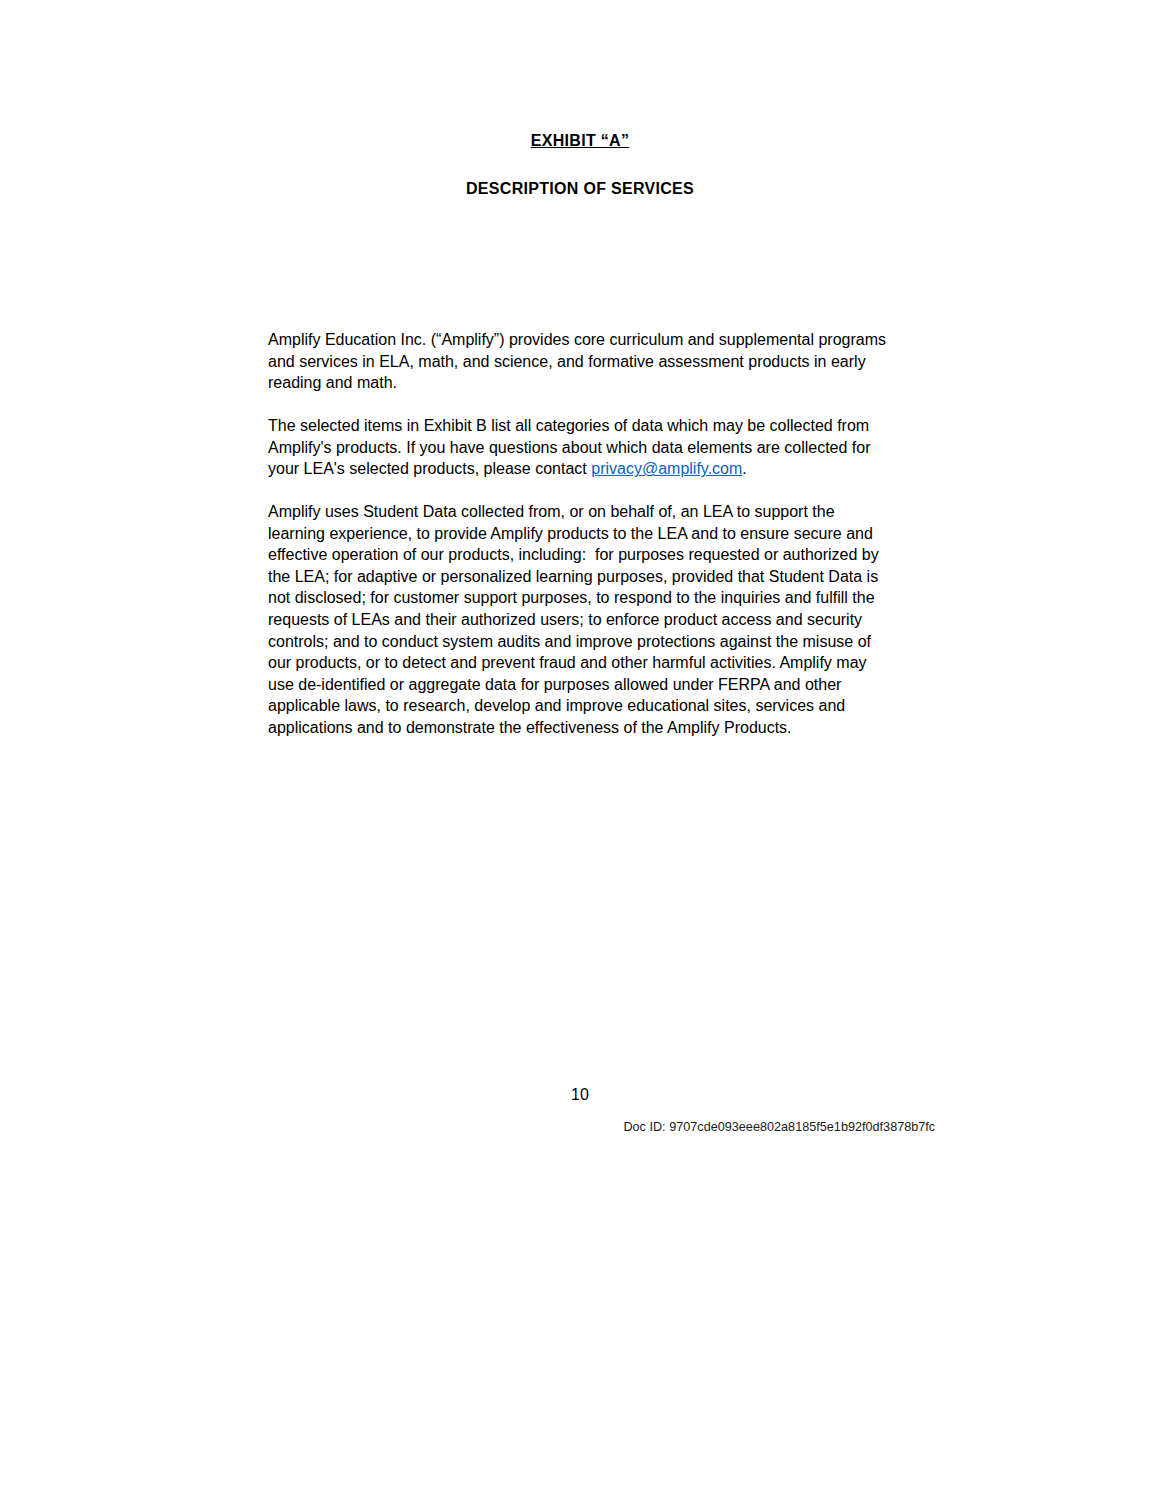EXHIBIT “A”
DESCRIPTION OF SERVICES
Amplify Education Inc. (“Amplify”) provides core curriculum and supplemental programs and services in ELA, math, and science, and formative assessment products in early reading and math.
The selected items in Exhibit B list all categories of data which may be collected from Amplify's products. If you have questions about which data elements are collected for your LEA's selected products, please contact privacy@amplify.com.
Amplify uses Student Data collected from, or on behalf of, an LEA to support the learning experience, to provide Amplify products to the LEA and to ensure secure and effective operation of our products, including: for purposes requested or authorized by the LEA; for adaptive or personalized learning purposes, provided that Student Data is not disclosed; for customer support purposes, to respond to the inquiries and fulfill the requests of LEAs and their authorized users; to enforce product access and security controls; and to conduct system audits and improve protections against the misuse of our products, or to detect and prevent fraud and other harmful activities. Amplify may use de-identified or aggregate data for purposes allowed under FERPA and other applicable laws, to research, develop and improve educational sites, services and applications and to demonstrate the effectiveness of the Amplify Products.
10
Doc ID: 9707cde093eee802a8185f5e1b92f0df3878b7fc